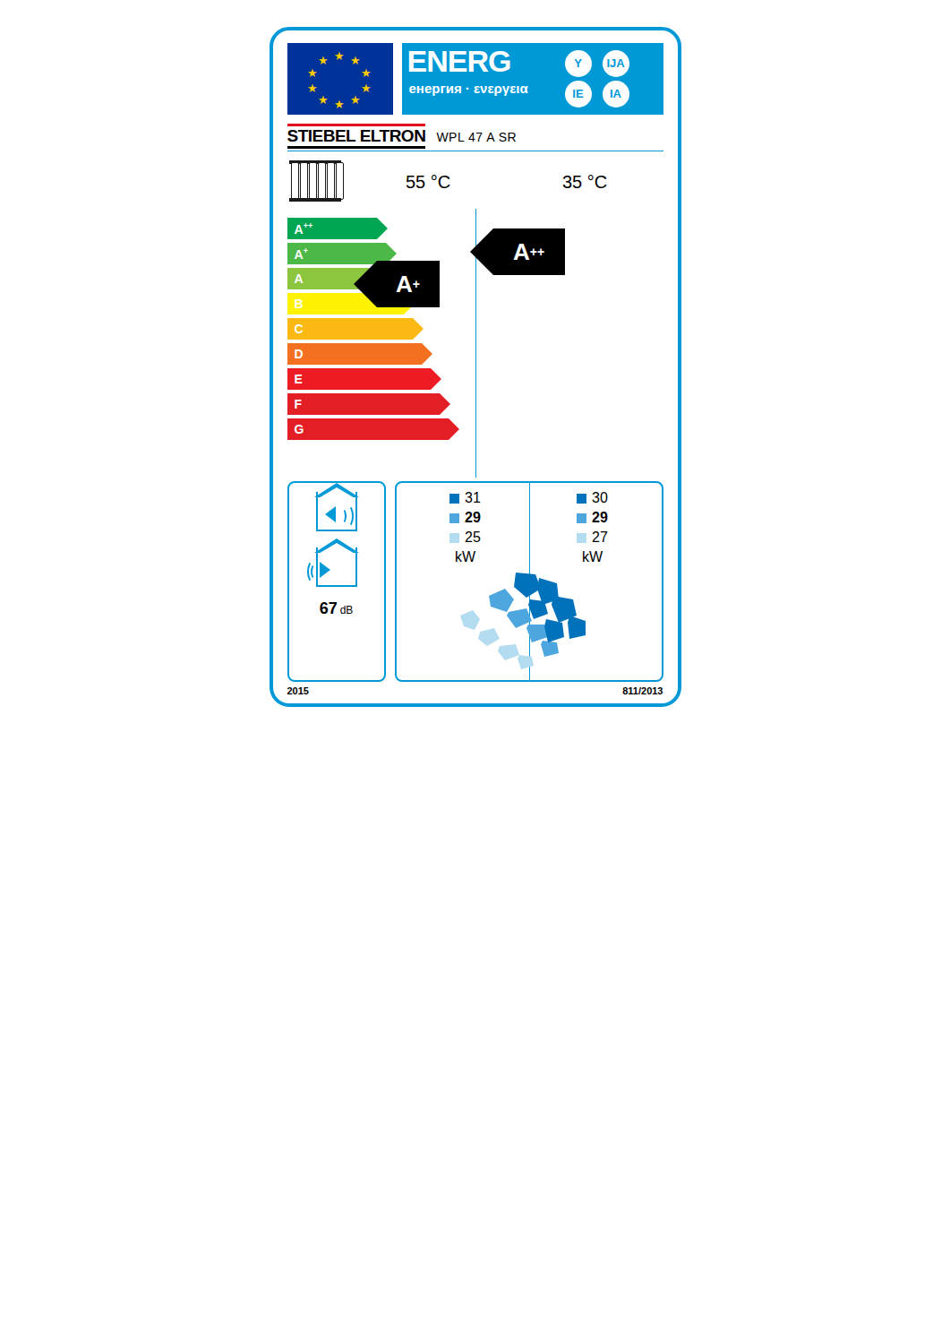★ ★ ★ ★ ★ ★ ★ ★ ★ ★
ENERG
енергия · ενεργεια
Y
IJA
IE
IA
STIEBEL ELTRON
WPL 47 A SR
55 °C
35 °C
A++
A+
A
B
C
D
E
F
G
A+
A++
67 dB
31
29
25
kW
30
29
27
kW
2015
811/2013